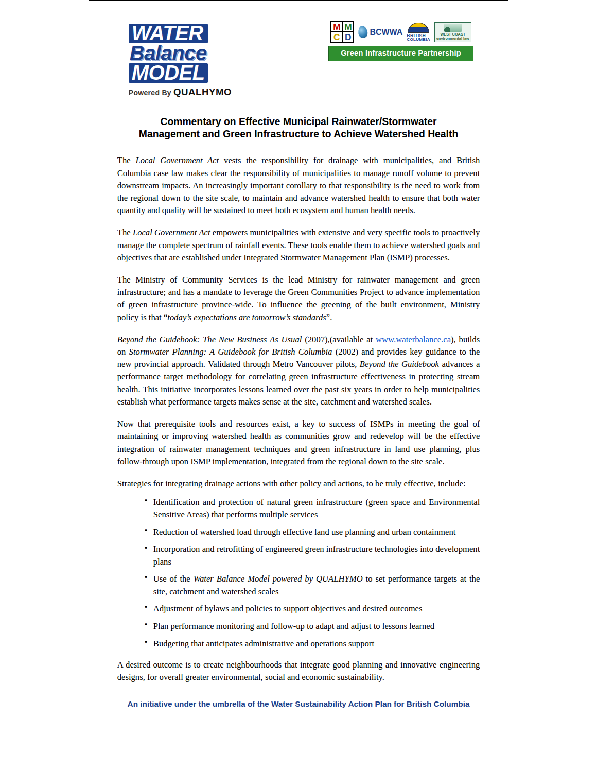WATER Balance MODEL
Powered By QUALHYMO
M
M
C
D
BCWWA
BRITISHCOLUMBIA
WEST COAST
environmental law
Green Infrastructure Partnership
Commentary on Effective Municipal Rainwater/Stormwater
Management and Green Infrastructure to Achieve Watershed Health
The Local Government Act vests the responsibility for drainage with municipalities, and British Columbia case law makes clear the responsibility of municipalities to manage runoff volume to prevent downstream impacts. An increasingly important corollary to that responsibility is the need to work from the regional down to the site scale, to maintain and advance watershed health to ensure that both water quantity and quality will be sustained to meet both ecosystem and human health needs.
The Local Government Act empowers municipalities with extensive and very specific tools to proactively manage the complete spectrum of rainfall events. These tools enable them to achieve watershed goals and objectives that are established under Integrated Stormwater Management Plan (ISMP) processes.
The Ministry of Community Services is the lead Ministry for rainwater management and green infrastructure; and has a mandate to leverage the Green Communities Project to advance implementation of green infrastructure province-wide. To influence the greening of the built environment, Ministry policy is that “today’s expectations are tomorrow’s standards”.
Beyond the Guidebook: The New Business As Usual (2007),(available at www.waterbalance.ca), builds on Stormwater Planning: A Guidebook for British Columbia (2002) and provides key guidance to the new provincial approach. Validated through Metro Vancouver pilots, Beyond the Guidebook advances a performance target methodology for correlating green infrastructure effectiveness in protecting stream health. This initiative incorporates lessons learned over the past six years in order to help municipalities establish what performance targets makes sense at the site, catchment and watershed scales.
Now that prerequisite tools and resources exist, a key to success of ISMPs in meeting the goal of maintaining or improving watershed health as communities grow and redevelop will be the effective integration of rainwater management techniques and green infrastructure in land use planning, plus follow-through upon ISMP implementation, integrated from the regional down to the site scale.
Strategies for integrating drainage actions with other policy and actions, to be truly effective, include:
Identification and protection of natural green infrastructure (green space and Environmental Sensitive Areas) that performs multiple services
Reduction of watershed load through effective land use planning and urban containment
Incorporation and retrofitting of engineered green infrastructure technologies into development plans
Use of the Water Balance Model powered by QUALHYMO to set performance targets at the site, catchment and watershed scales
Adjustment of bylaws and policies to support objectives and desired outcomes
Plan performance monitoring and follow-up to adapt and adjust to lessons learned
Budgeting that anticipates administrative and operations support
A desired outcome is to create neighbourhoods that integrate good planning and innovative engineering designs, for overall greater environmental, social and economic sustainability.
An initiative under the umbrella of the Water Sustainability Action Plan for British Columbia